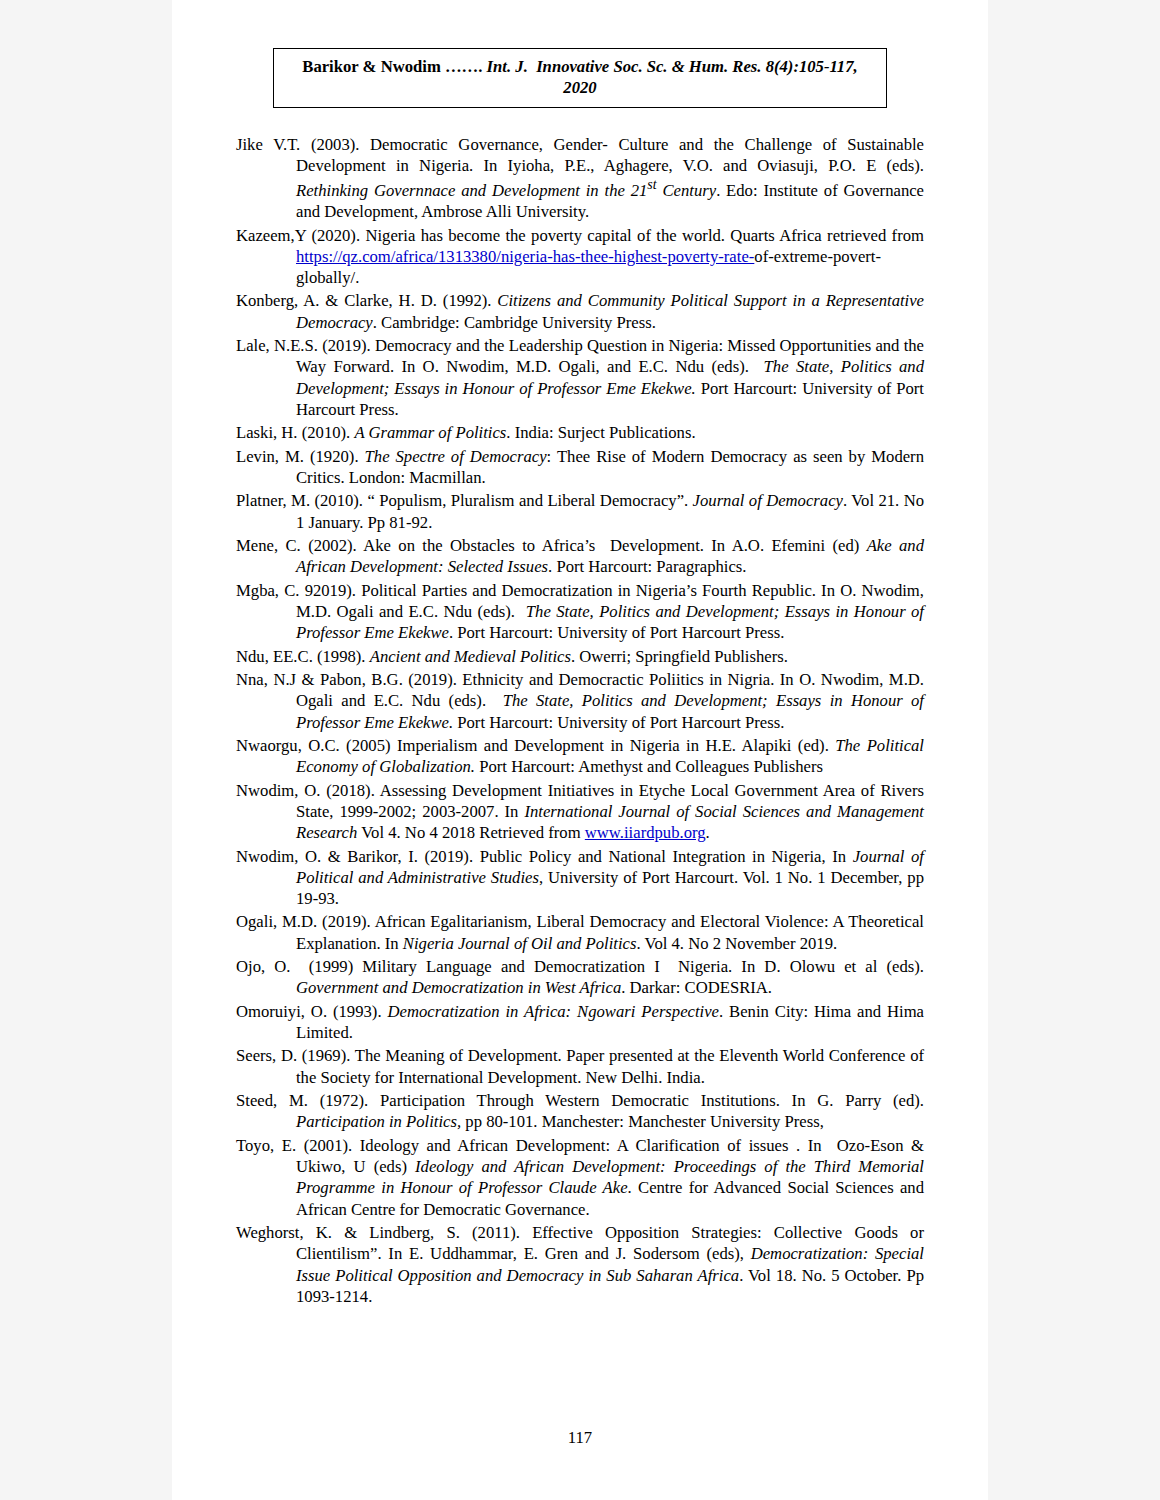Barikor & Nwodim ……. Int. J. Innovative Soc. Sc. & Hum. Res. 8(4):105-117, 2020
Jike V.T. (2003). Democratic Governance, Gender- Culture and the Challenge of Sustainable Development in Nigeria. In Iyioha, P.E., Aghagere, V.O. and Oviasuji, P.O. E (eds). Rethinking Governnace and Development in the 21st Century. Edo: Institute of Governance and Development, Ambrose Alli University.
Kazeem,Y (2020). Nigeria has become the poverty capital of the world. Quarts Africa retrieved from https://qz.com/africa/1313380/nigeria-has-thee-highest-poverty-rate-of-extreme-povert-globally/.
Konberg, A. & Clarke, H. D. (1992). Citizens and Community Political Support in a Representative Democracy. Cambridge: Cambridge University Press.
Lale, N.E.S. (2019). Democracy and the Leadership Question in Nigeria: Missed Opportunities and the Way Forward. In O. Nwodim, M.D. Ogali, and E.C. Ndu (eds). The State, Politics and Development; Essays in Honour of Professor Eme Ekekwe. Port Harcourt: University of Port Harcourt Press.
Laski, H. (2010). A Grammar of Politics. India: Surject Publications.
Levin, M. (1920). The Spectre of Democracy: Thee Rise of Modern Democracy as seen by Modern Critics. London: Macmillan.
Platner, M. (2010). “ Populism, Pluralism and Liberal Democracy”. Journal of Democracy. Vol 21. No 1 January. Pp 81-92.
Mene, C. (2002). Ake on the Obstacles to Africa’s Development. In A.O. Efemini (ed) Ake and African Development: Selected Issues. Port Harcourt: Paragraphics.
Mgba, C. 92019). Political Parties and Democratization in Nigeria’s Fourth Republic. In O. Nwodim, M.D. Ogali and E.C. Ndu (eds). The State, Politics and Development; Essays in Honour of Professor Eme Ekekwe. Port Harcourt: University of Port Harcourt Press.
Ndu, EE.C. (1998). Ancient and Medieval Politics. Owerri; Springfield Publishers.
Nna, N.J & Pabon, B.G. (2019). Ethnicity and Democractic Poliitics in Nigria. In O. Nwodim, M.D. Ogali and E.C. Ndu (eds). The State, Politics and Development; Essays in Honour of Professor Eme Ekekwe. Port Harcourt: University of Port Harcourt Press.
Nwaorgu, O.C. (2005) Imperialism and Development in Nigeria in H.E. Alapiki (ed). The Political Economy of Globalization. Port Harcourt: Amethyst and Colleagues Publishers
Nwodim, O. (2018). Assessing Development Initiatives in Etyche Local Government Area of Rivers State, 1999-2002; 2003-2007. In International Journal of Social Sciences and Management Research Vol 4. No 4 2018 Retrieved from www.iiardpub.org.
Nwodim, O. & Barikor, I. (2019). Public Policy and National Integration in Nigeria, In Journal of Political and Administrative Studies, University of Port Harcourt. Vol. 1 No. 1 December, pp 19-93.
Ogali, M.D. (2019). African Egalitarianism, Liberal Democracy and Electoral Violence: A Theoretical Explanation. In Nigeria Journal of Oil and Politics. Vol 4. No 2 November 2019.
Ojo, O. (1999) Military Language and Democratization I Nigeria. In D. Olowu et al (eds). Government and Democratization in West Africa. Darkar: CODESRIA.
Omoruiyi, O. (1993). Democratization in Africa: Ngowari Perspective. Benin City: Hima and Hima Limited.
Seers, D. (1969). The Meaning of Development. Paper presented at the Eleventh World Conference of the Society for International Development. New Delhi. India.
Steed, M. (1972). Participation Through Western Democratic Institutions. In G. Parry (ed). Participation in Politics, pp 80-101. Manchester: Manchester University Press,
Toyo, E. (2001). Ideology and African Development: A Clarification of issues . In Ozo-Eson & Ukiwo, U (eds) Ideology and African Development: Proceedings of the Third Memorial Programme in Honour of Professor Claude Ake. Centre for Advanced Social Sciences and African Centre for Democratic Governance.
Weghorst, K. & Lindberg, S. (2011). Effective Opposition Strategies: Collective Goods or Clientilism”. In E. Uddhammar, E. Gren and J. Sodersom (eds), Democratization: Special Issue Political Opposition and Democracy in Sub Saharan Africa. Vol 18. No. 5 October. Pp 1093-1214.
117